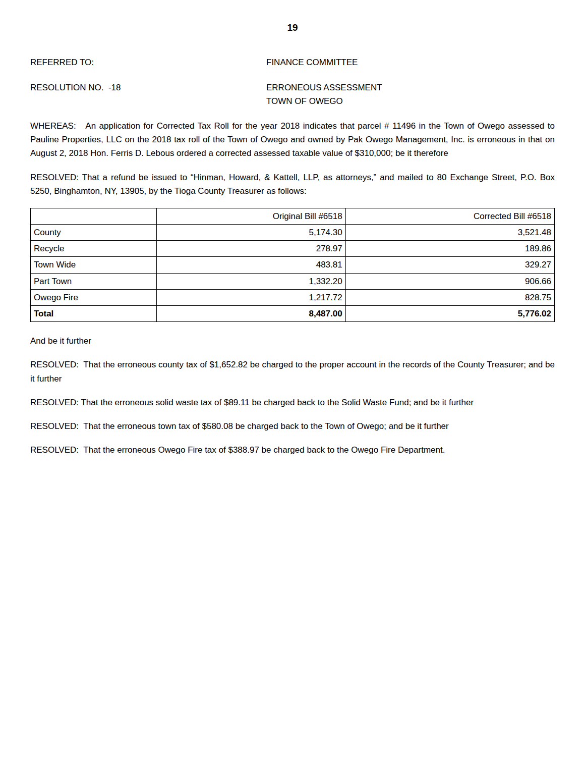19
REFERRED TO:
FINANCE COMMITTEE
RESOLUTION NO. -18
ERRONEOUS ASSESSMENT
TOWN OF OWEGO
WHEREAS: An application for Corrected Tax Roll for the year 2018 indicates that parcel # 11496 in the Town of Owego assessed to Pauline Properties, LLC on the 2018 tax roll of the Town of Owego and owned by Pak Owego Management, Inc. is erroneous in that on August 2, 2018 Hon. Ferris D. Lebous ordered a corrected assessed taxable value of $310,000; be it therefore
RESOLVED: That a refund be issued to “Hinman, Howard, & Kattell, LLP, as attorneys,” and mailed to 80 Exchange Street, P.O. Box 5250, Binghamton, NY, 13905, by the Tioga County Treasurer as follows:
| | Original Bill #6518 | Corrected Bill #6518 |
| --- | --- | --- |
| County | 5,174.30 | 3,521.48 |
| Recycle | 278.97 | 189.86 |
| Town Wide | 483.81 | 329.27 |
| Part Town | 1,332.20 | 906.66 |
| Owego Fire | 1,217.72 | 828.75 |
| Total | 8,487.00 | 5,776.02 |
And be it further
RESOLVED: That the erroneous county tax of $1,652.82 be charged to the proper account in the records of the County Treasurer; and be it further
RESOLVED: That the erroneous solid waste tax of $89.11 be charged back to the Solid Waste Fund; and be it further
RESOLVED: That the erroneous town tax of $580.08 be charged back to the Town of Owego; and be it further
RESOLVED: That the erroneous Owego Fire tax of $388.97 be charged back to the Owego Fire Department.